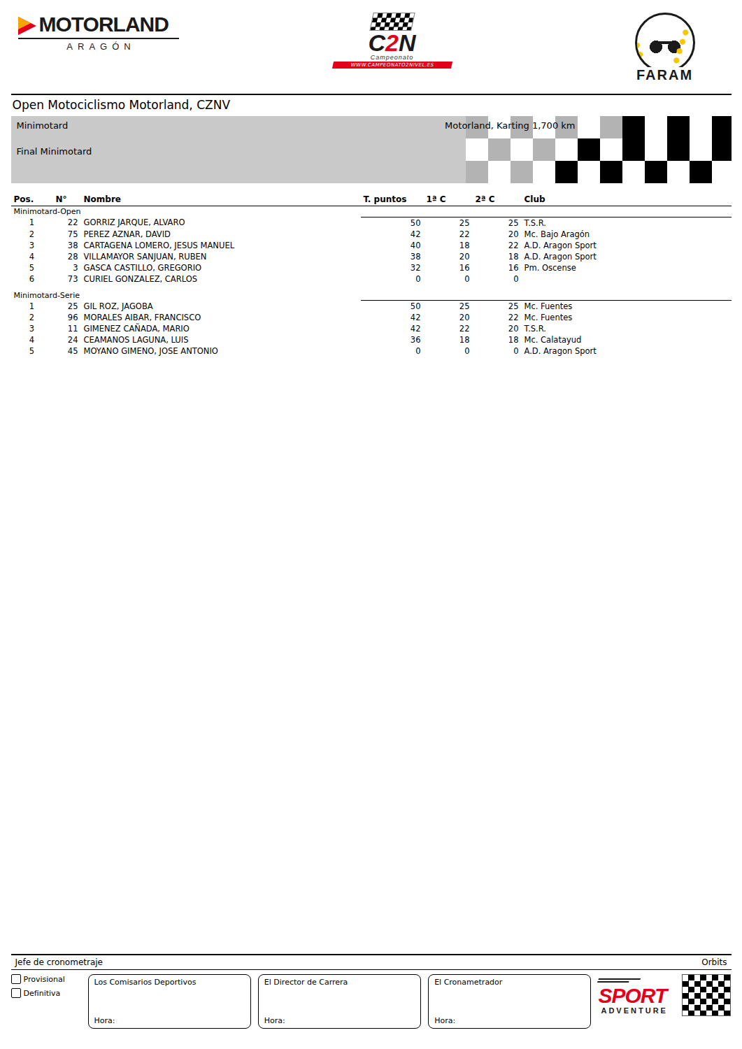MOTORLAND
ARAGÓN
C2 N
Campeonato
WWW.CAMPEONATO2NIVEL.ES
FARAM
Open Motociclismo Motorland, CZNV
Minimotard Motorland, Karting 1,700 km
Final Minimotard
| Pos. | N° | Nombre | T. puntos | 1ª C | 2ª C | Club |
| --- | --- | --- | --- | --- | --- | --- |
| Minimotard-Open | |
| 1 | 22 | GORRIZ JARQUE, ALVARO | 50 | 25 | 25 | T.S.R. |
| 2 | 75 | PEREZ AZNAR, DAVID | 42 | 22 | 20 | Mc. Bajo Aragón |
| 3 | 38 | CARTAGENA LOMERO, JESUS MANUEL | 40 | 18 | 22 | A.D. Aragon Sport |
| 4 | 28 | VILLAMAYOR SANJUAN, RUBEN | 38 | 20 | 18 | A.D. Aragon Sport |
| 5 | 3 | GASCA CASTILLO, GREGORIO | 32 | 16 | 16 | Pm. Oscense |
| 6 | 73 | CURIEL GONZALEZ, CARLOS | 0 | 0 | 0 | |
| Minimotard-Serie | |
| 1 | 25 | GIL ROZ, JAGOBA | 50 | 25 | 25 | Mc. Fuentes |
| 2 | 96 | MORALES AIBAR, FRANCISCO | 42 | 20 | 22 | Mc. Fuentes |
| 3 | 11 | GIMENEZ CAÑADA, MARIO | 42 | 22 | 20 | T.S.R. |
| 4 | 24 | CEAMANOS LAGUNA, LUIS | 36 | 18 | 18 | Mc. Calatayud |
| 5 | 45 | MOYANO GIMENO, JOSE ANTONIO | 0 | 0 | 0 | A.D. Aragon Sport |
Jefe de cronometraje Orbits
Provisional
Definitiva
Los Comisarios Deportivos
Hora:
El Director de Carrera
Hora:
El Cronametrador
Hora:
SPORT
ADVENTURE